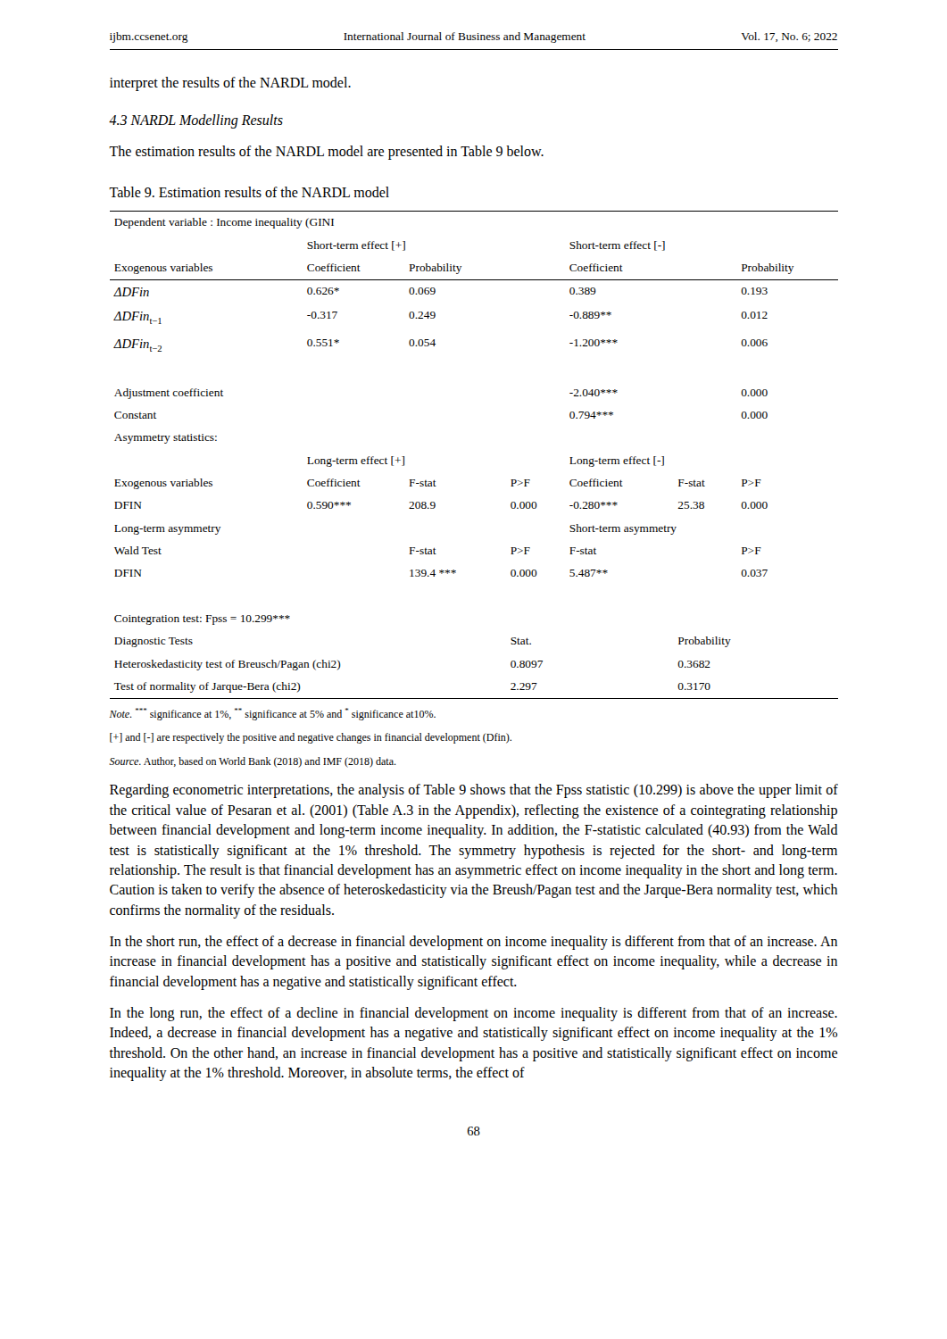ijbm.ccsenet.org
International Journal of Business and Management
Vol. 17, No. 6; 2022
interpret the results of the NARDL model.
4.3 NARDL Modelling Results
The estimation results of the NARDL model are presented in Table 9 below.
Table 9. Estimation results of the NARDL model
| Dependent variable : Income inequality (GINI |
| | Short-term effect [+] | | Short-term effect [-] | |
| Exogenous variables | Coefficient | Probability | | Coefficient | | Probability |
| ΔDFin | 0.626* | 0.069 | | 0.389 | | 0.193 |
| ΔDFin t−1 | -0.317 | 0.249 | | -0.889** | | 0.012 |
| ΔDFin t−2 | 0.551* | 0.054 | | -1.200*** | | 0.006 |
| Adjustment coefficient | | | | -2.040*** | | 0.000 |
| Constant | | | | 0.794*** | | 0.000 |
| Asymmetry statistics: |
| | Long-term effect [+] | Long-term effect [-] |
| Exogenous variables | Coefficient | F-stat | P>F | Coefficient | F-stat | P>F |
| DFIN | 0.590*** | 208.9 | 0.000 | -0.280*** | 25.38 | 0.000 |
| Long-term asymmetry | | | | Short-term asymmetry |
| Wald Test | | F-stat | P>F | F-stat | | P>F |
| DFIN | | 139.4 *** | 0.000 | 5.487** | | 0.037 |
| Cointegration test: Fpss = 10.299*** |
| Diagnostic Tests | Stat. | Probability |
| Heteroskedasticity test of Breusch/Pagan (chi2) | 0.8097 | 0.3682 |
| Test of normality of Jarque-Bera (chi2) | 2.297 | 0.3170 |
Note. *** significance at 1%, ** significance at 5% and * significance at10%.
[+] and [-] are respectively the positive and negative changes in financial development (Dfin).
Source. Author, based on World Bank (2018) and IMF (2018) data.
Regarding econometric interpretations, the analysis of Table 9 shows that the Fpss statistic (10.299) is above the upper limit of the critical value of Pesaran et al. (2001) (Table A.3 in the Appendix), reflecting the existence of a cointegrating relationship between financial development and long-term income inequality. In addition, the F-statistic calculated (40.93) from the Wald test is statistically significant at the 1% threshold. The symmetry hypothesis is rejected for the short- and long-term relationship. The result is that financial development has an asymmetric effect on income inequality in the short and long term. Caution is taken to verify the absence of heteroskedasticity via the Breush/Pagan test and the Jarque-Bera normality test, which confirms the normality of the residuals.
In the short run, the effect of a decrease in financial development on income inequality is different from that of an increase. An increase in financial development has a positive and statistically significant effect on income inequality, while a decrease in financial development has a negative and statistically significant effect.
In the long run, the effect of a decline in financial development on income inequality is different from that of an increase. Indeed, a decrease in financial development has a negative and statistically significant effect on income inequality at the 1% threshold. On the other hand, an increase in financial development has a positive and statistically significant effect on income inequality at the 1% threshold. Moreover, in absolute terms, the effect of
68